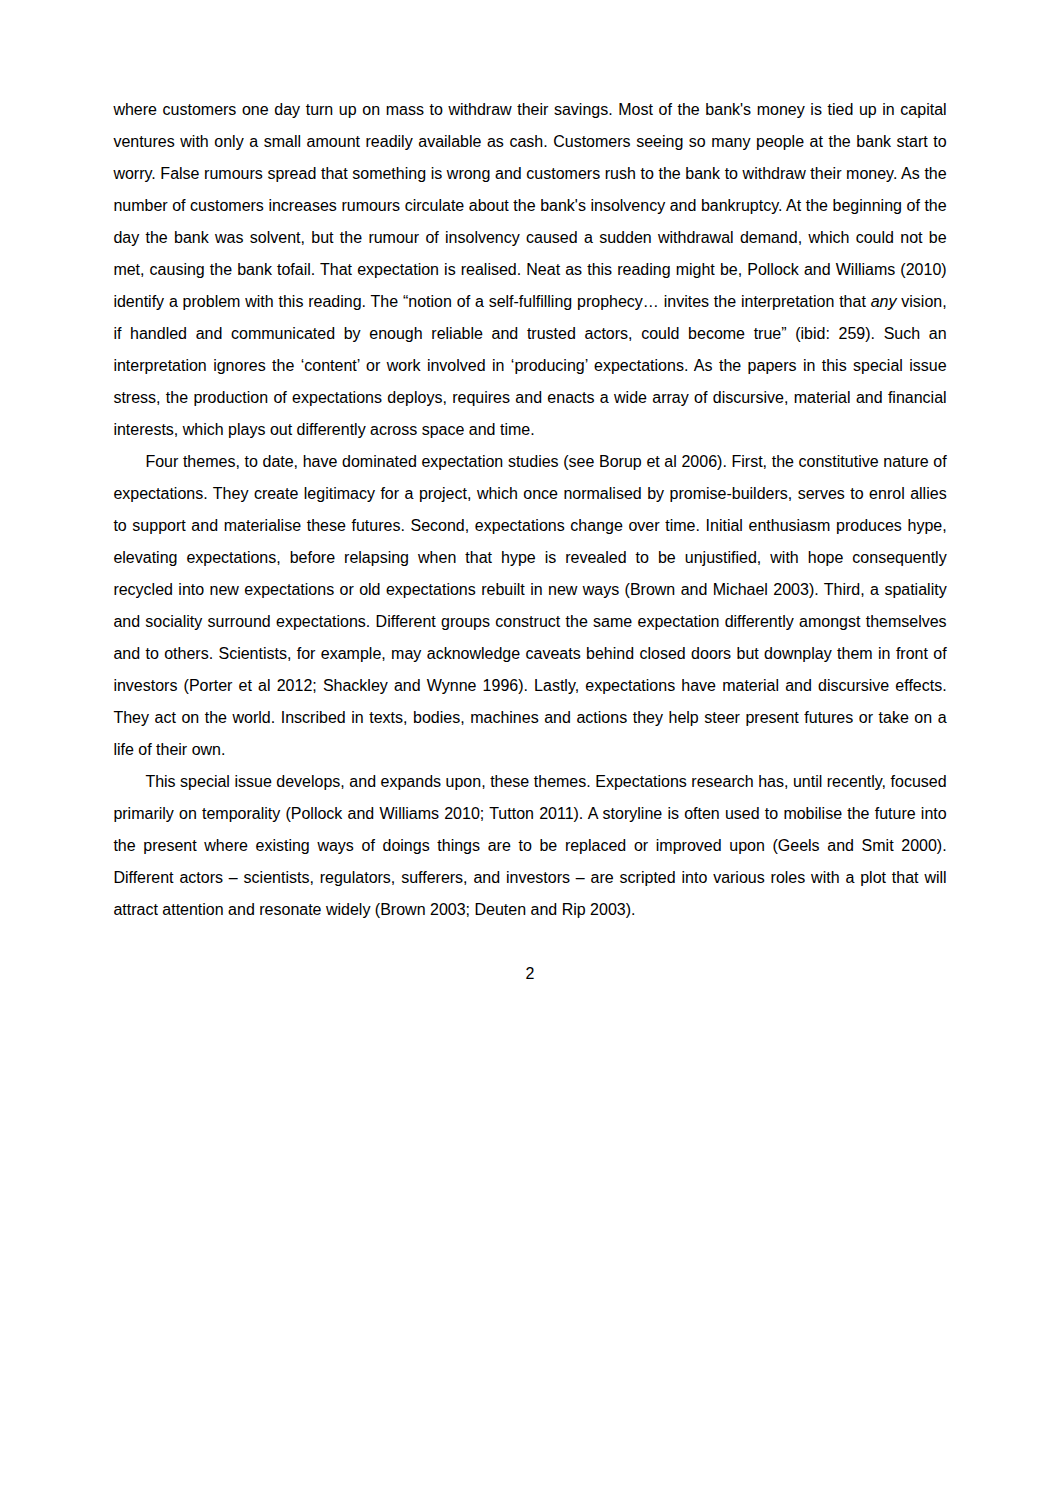where customers one day turn up on mass to withdraw their savings. Most of the bank's money is tied up in capital ventures with only a small amount readily available as cash. Customers seeing so many people at the bank start to worry. False rumours spread that something is wrong and customers rush to the bank to withdraw their money. As the number of customers increases rumours circulate about the bank's insolvency and bankruptcy. At the beginning of the day the bank was solvent, but the rumour of insolvency caused a sudden withdrawal demand, which could not be met, causing the bank tofail. That expectation is realised. Neat as this reading might be, Pollock and Williams (2010) identify a problem with this reading. The “notion of a self-fulfilling prophecy… invites the interpretation that any vision, if handled and communicated by enough reliable and trusted actors, could become true” (ibid: 259). Such an interpretation ignores the ‘content’ or work involved in ‘producing’ expectations. As the papers in this special issue stress, the production of expectations deploys, requires and enacts a wide array of discursive, material and financial interests, which plays out differently across space and time.
Four themes, to date, have dominated expectation studies (see Borup et al 2006). First, the constitutive nature of expectations. They create legitimacy for a project, which once normalised by promise-builders, serves to enrol allies to support and materialise these futures. Second, expectations change over time. Initial enthusiasm produces hype, elevating expectations, before relapsing when that hype is revealed to be unjustified, with hope consequently recycled into new expectations or old expectations rebuilt in new ways (Brown and Michael 2003). Third, a spatiality and sociality surround expectations. Different groups construct the same expectation differently amongst themselves and to others. Scientists, for example, may acknowledge caveats behind closed doors but downplay them in front of investors (Porter et al 2012; Shackley and Wynne 1996). Lastly, expectations have material and discursive effects. They act on the world. Inscribed in texts, bodies, machines and actions they help steer present futures or take on a life of their own.
This special issue develops, and expands upon, these themes. Expectations research has, until recently, focused primarily on temporality (Pollock and Williams 2010; Tutton 2011). A storyline is often used to mobilise the future into the present where existing ways of doings things are to be replaced or improved upon (Geels and Smit 2000). Different actors – scientists, regulators, sufferers, and investors – are scripted into various roles with a plot that will attract attention and resonate widely (Brown 2003; Deuten and Rip 2003).
2